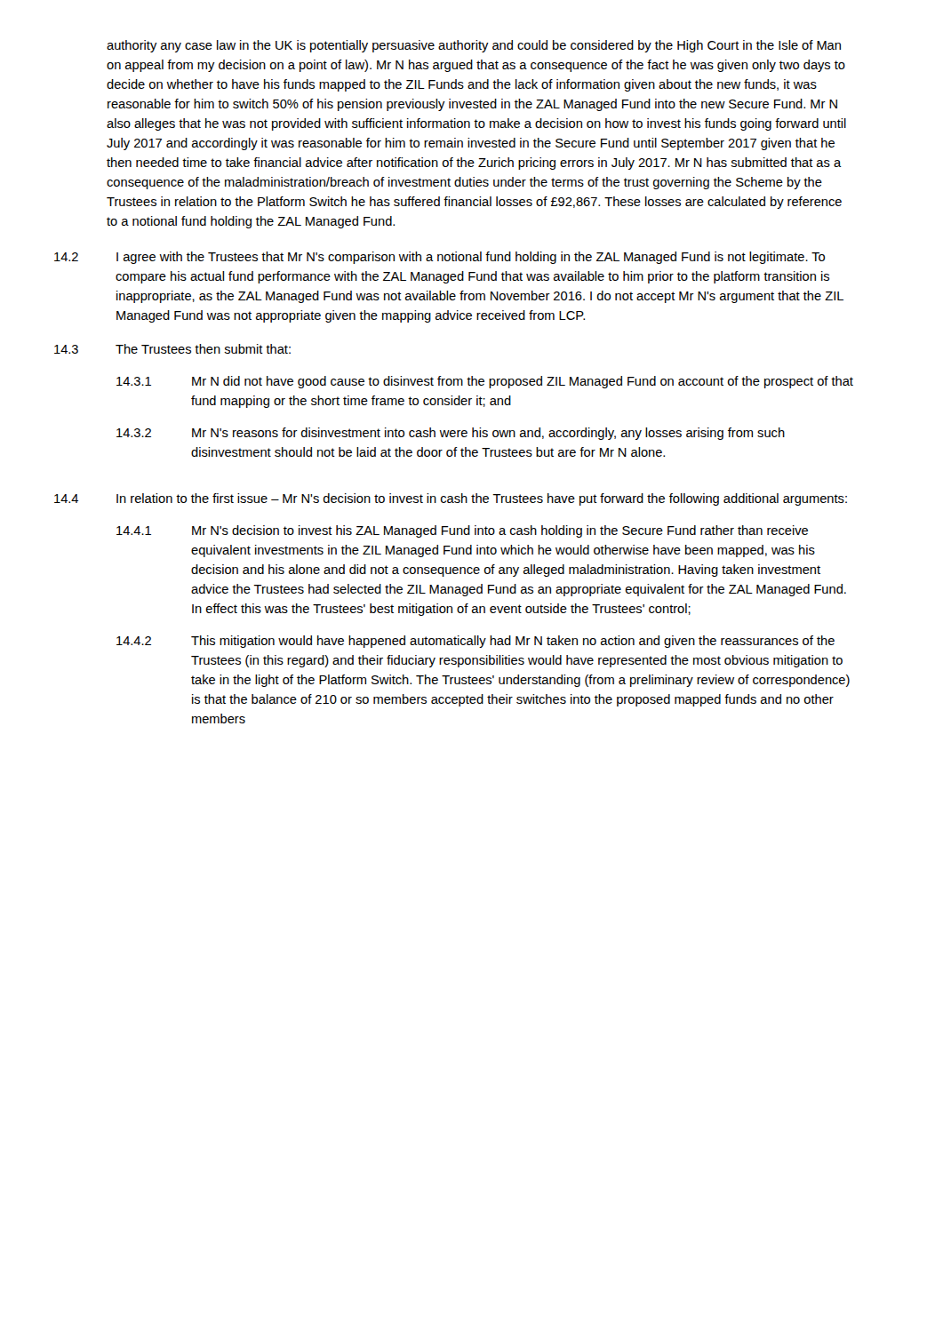authority any case law in the UK is potentially persuasive authority and could be considered by the High Court in the Isle of Man on appeal from my decision on a point of law). Mr N has argued that as a consequence of the fact he was given only two days to decide on whether to have his funds mapped to the ZIL Funds and the lack of information given about the new funds, it was reasonable for him to switch 50% of his pension previously invested in the ZAL Managed Fund into the new Secure Fund. Mr N also alleges that he was not provided with sufficient information to make a decision on how to invest his funds going forward until July 2017 and accordingly it was reasonable for him to remain invested in the Secure Fund until September 2017 given that he then needed time to take financial advice after notification of the Zurich pricing errors in July 2017. Mr N has submitted that as a consequence of the maladministration/breach of investment duties under the terms of the trust governing the Scheme by the Trustees in relation to the Platform Switch he has suffered financial losses of £92,867. These losses are calculated by reference to a notional fund holding the ZAL Managed Fund.
14.2
I agree with the Trustees that Mr N's comparison with a notional fund holding in the ZAL Managed Fund is not legitimate. To compare his actual fund performance with the ZAL Managed Fund that was available to him prior to the platform transition is inappropriate, as the ZAL Managed Fund was not available from November 2016. I do not accept Mr N's argument that the ZIL Managed Fund was not appropriate given the mapping advice received from LCP.
14.3
The Trustees then submit that:
14.3.1
Mr N did not have good cause to disinvest from the proposed ZIL Managed Fund on account of the prospect of that fund mapping or the short time frame to consider it; and
14.3.2
Mr N's reasons for disinvestment into cash were his own and, accordingly, any losses arising from such disinvestment should not be laid at the door of the Trustees but are for Mr N alone.
14.4
In relation to the first issue – Mr N's decision to invest in cash the Trustees have put forward the following additional arguments:
14.4.1
Mr N's decision to invest his ZAL Managed Fund into a cash holding in the Secure Fund rather than receive equivalent investments in the ZIL Managed Fund into which he would otherwise have been mapped, was his decision and his alone and did not a consequence of any alleged maladministration. Having taken investment advice the Trustees had selected the ZIL Managed Fund as an appropriate equivalent for the ZAL Managed Fund. In effect this was the Trustees' best mitigation of an event outside the Trustees' control;
14.4.2
This mitigation would have happened automatically had Mr N taken no action and given the reassurances of the Trustees (in this regard) and their fiduciary responsibilities would have represented the most obvious mitigation to take in the light of the Platform Switch. The Trustees' understanding (from a preliminary review of correspondence) is that the balance of 210 or so members accepted their switches into the proposed mapped funds and no other members